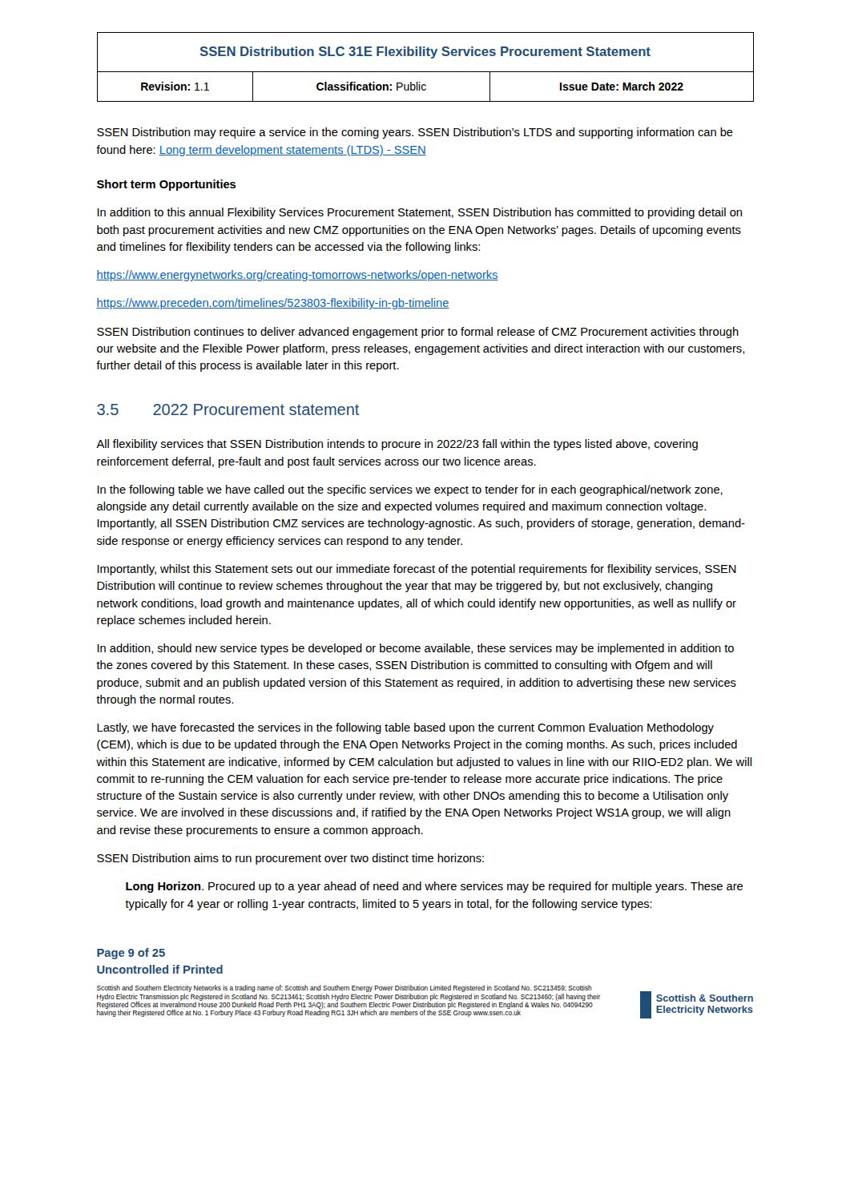| SSEN Distribution SLC 31E Flexibility Services Procurement Statement |
| Revision: 1.1 | Classification: Public | Issue Date: March 2022 |
SSEN Distribution may require a service in the coming years. SSEN Distribution’s LTDS and supporting information can be found here: Long term development statements (LTDS) - SSEN
Short term Opportunities
In addition to this annual Flexibility Services Procurement Statement, SSEN Distribution has committed to providing detail on both past procurement activities and new CMZ opportunities on the ENA Open Networks’ pages. Details of upcoming events and timelines for flexibility tenders can be accessed via the following links:
https://www.energynetworks.org/creating-tomorrows-networks/open-networks
https://www.preceden.com/timelines/523803-flexibility-in-gb-timeline
SSEN Distribution continues to deliver advanced engagement prior to formal release of CMZ Procurement activities through our website and the Flexible Power platform, press releases, engagement activities and direct interaction with our customers, further detail of this process is available later in this report.
3.52022 Procurement statement
All flexibility services that SSEN Distribution intends to procure in 2022/23 fall within the types listed above, covering reinforcement deferral, pre-fault and post fault services across our two licence areas.
In the following table we have called out the specific services we expect to tender for in each geographical/network zone, alongside any detail currently available on the size and expected volumes required and maximum connection voltage. Importantly, all SSEN Distribution CMZ services are technology-agnostic. As such, providers of storage, generation, demand-side response or energy efficiency services can respond to any tender.
Importantly, whilst this Statement sets out our immediate forecast of the potential requirements for flexibility services, SSEN Distribution will continue to review schemes throughout the year that may be triggered by, but not exclusively, changing network conditions, load growth and maintenance updates, all of which could identify new opportunities, as well as nullify or replace schemes included herein.
In addition, should new service types be developed or become available, these services may be implemented in addition to the zones covered by this Statement. In these cases, SSEN Distribution is committed to consulting with Ofgem and will produce, submit and an publish updated version of this Statement as required, in addition to advertising these new services through the normal routes.
Lastly, we have forecasted the services in the following table based upon the current Common Evaluation Methodology (CEM), which is due to be updated through the ENA Open Networks Project in the coming months. As such, prices included within this Statement are indicative, informed by CEM calculation but adjusted to values in line with our RIIO-ED2 plan. We will commit to re-running the CEM valuation for each service pre-tender to release more accurate price indications. The price structure of the Sustain service is also currently under review, with other DNOs amending this to become a Utilisation only service. We are involved in these discussions and, if ratified by the ENA Open Networks Project WS1A group, we will align and revise these procurements to ensure a common approach.
SSEN Distribution aims to run procurement over two distinct time horizons:
Long Horizon. Procured up to a year ahead of need and where services may be required for multiple years. These are typically for 4 year or rolling 1-year contracts, limited to 5 years in total, for the following service types:
Page 9 of 25
Uncontrolled if Printed
Scottish and Southern Electricity Networks is a trading name of: Scottish and Southern Energy Power Distribution Limited Registered in Scotland No. SC213459; Scottish Hydro Electric Transmission plc Registered in Scotland No. SC213461; Scottish Hydro Electric Power Distribution plc Registered in Scotland No. SC213460; (all having their Registered Offices at Inveralmond House 200 Dunkeld Road Perth PH1 3AQ); and Southern Electric Power Distribution plc Registered in England & Wales No. 04094290 having their Registered Office at No. 1 Forbury Place 43 Forbury Road Reading RG1 3JH which are members of the SSE Group www.ssen.co.uk
Scottish & Southern Electricity Networks